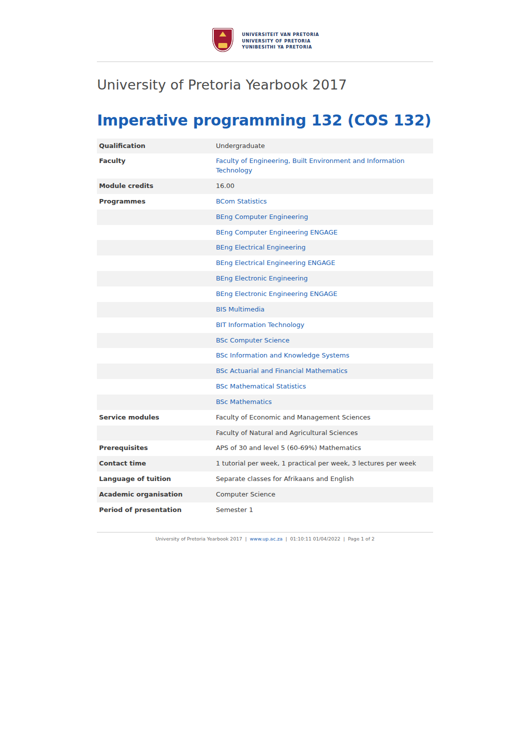Universiteit van Pretoria
University of Pretoria
Yunibesithi ya Pretoria
University of Pretoria Yearbook 2017
Imperative programming 132 (COS 132)
| Qualification | Undergraduate |
| Faculty | Faculty of Engineering, Built Environment and Information Technology |
| Module credits | 16.00 |
| Programmes | BCom Statistics |
| | BEng Computer Engineering |
| | BEng Computer Engineering ENGAGE |
| | BEng Electrical Engineering |
| | BEng Electrical Engineering ENGAGE |
| | BEng Electronic Engineering |
| | BEng Electronic Engineering ENGAGE |
| | BIS Multimedia |
| | BIT Information Technology |
| | BSc Computer Science |
| | BSc Information and Knowledge Systems |
| | BSc Actuarial and Financial Mathematics |
| | BSc Mathematical Statistics |
| | BSc Mathematics |
| Service modules | Faculty of Economic and Management Sciences |
| | Faculty of Natural and Agricultural Sciences |
| Prerequisites | APS of 30 and level 5 (60-69%) Mathematics |
| Contact time | 1 tutorial per week, 1 practical per week, 3 lectures per week |
| Language of tuition | Separate classes for Afrikaans and English |
| Academic organisation | Computer Science |
| Period of presentation | Semester 1 |
University of Pretoria Yearbook 2017 | www.up.ac.za | 01:10:11 01/04/2022 | Page 1 of 2